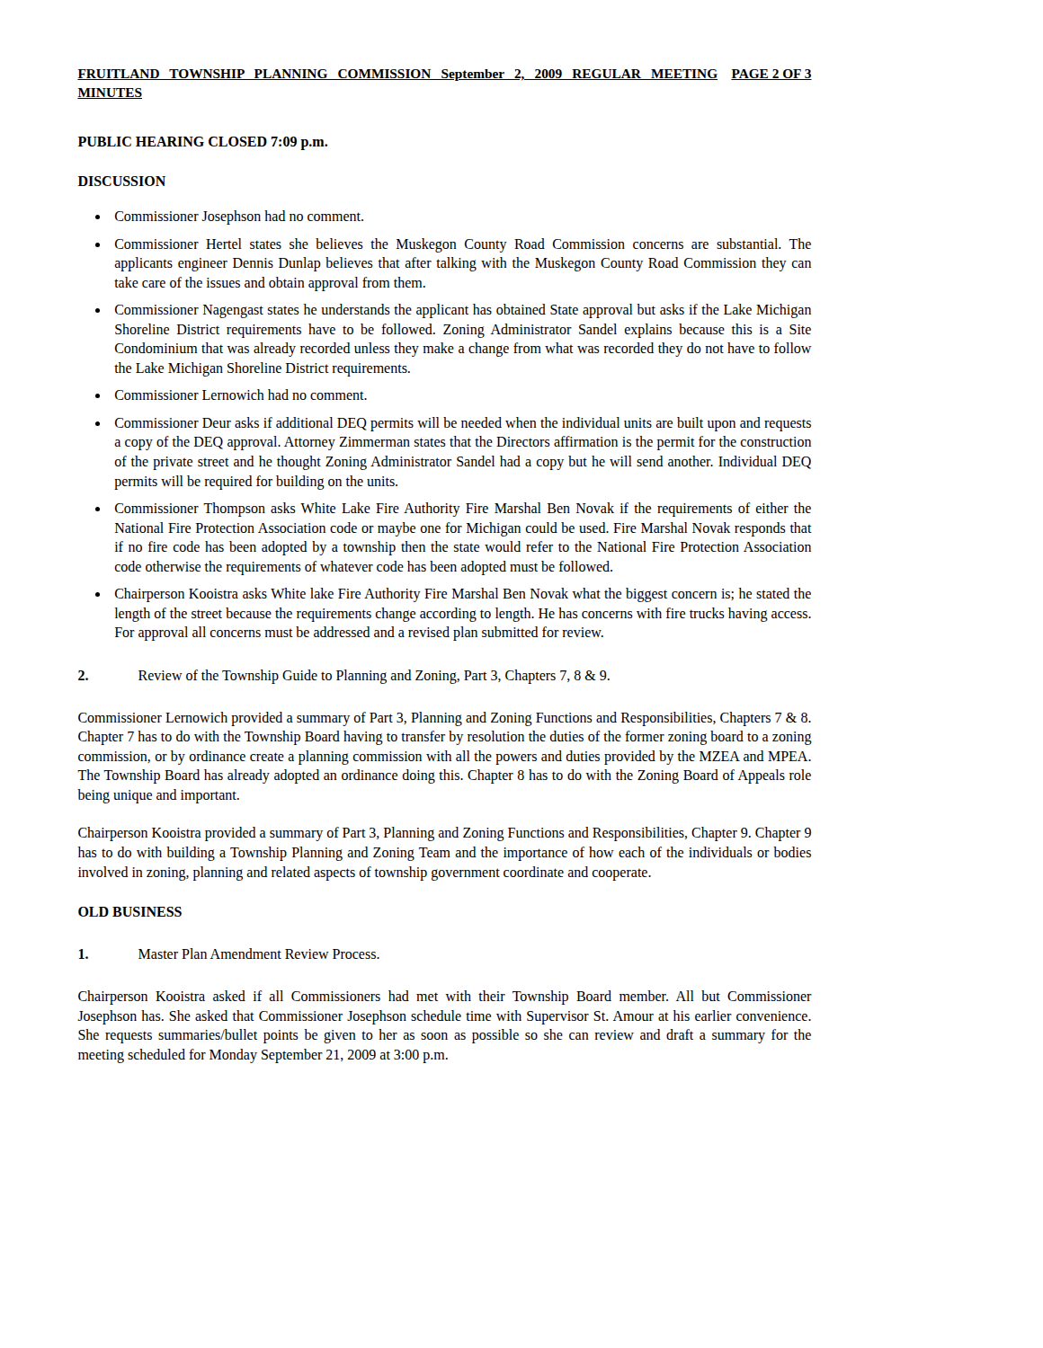FRUITLAND TOWNSHIP PLANNING COMMISSION September 2, 2009 REGULAR MEETING MINUTES PAGE 2 OF 3
PUBLIC HEARING CLOSED 7:09 p.m.
DISCUSSION
Commissioner Josephson had no comment.
Commissioner Hertel states she believes the Muskegon County Road Commission concerns are substantial. The applicants engineer Dennis Dunlap believes that after talking with the Muskegon County Road Commission they can take care of the issues and obtain approval from them.
Commissioner Nagengast states he understands the applicant has obtained State approval but asks if the Lake Michigan Shoreline District requirements have to be followed. Zoning Administrator Sandel explains because this is a Site Condominium that was already recorded unless they make a change from what was recorded they do not have to follow the Lake Michigan Shoreline District requirements.
Commissioner Lernowich had no comment.
Commissioner Deur asks if additional DEQ permits will be needed when the individual units are built upon and requests a copy of the DEQ approval. Attorney Zimmerman states that the Directors affirmation is the permit for the construction of the private street and he thought Zoning Administrator Sandel had a copy but he will send another. Individual DEQ permits will be required for building on the units.
Commissioner Thompson asks White Lake Fire Authority Fire Marshal Ben Novak if the requirements of either the National Fire Protection Association code or maybe one for Michigan could be used. Fire Marshal Novak responds that if no fire code has been adopted by a township then the state would refer to the National Fire Protection Association code otherwise the requirements of whatever code has been adopted must be followed.
Chairperson Kooistra asks White lake Fire Authority Fire Marshal Ben Novak what the biggest concern is; he stated the length of the street because the requirements change according to length. He has concerns with fire trucks having access. For approval all concerns must be addressed and a revised plan submitted for review.
2. Review of the Township Guide to Planning and Zoning, Part 3, Chapters 7, 8 & 9.
Commissioner Lernowich provided a summary of Part 3, Planning and Zoning Functions and Responsibilities, Chapters 7 & 8. Chapter 7 has to do with the Township Board having to transfer by resolution the duties of the former zoning board to a zoning commission, or by ordinance create a planning commission with all the powers and duties provided by the MZEA and MPEA. The Township Board has already adopted an ordinance doing this. Chapter 8 has to do with the Zoning Board of Appeals role being unique and important.
Chairperson Kooistra provided a summary of Part 3, Planning and Zoning Functions and Responsibilities, Chapter 9. Chapter 9 has to do with building a Township Planning and Zoning Team and the importance of how each of the individuals or bodies involved in zoning, planning and related aspects of township government coordinate and cooperate.
OLD BUSINESS
1. Master Plan Amendment Review Process.
Chairperson Kooistra asked if all Commissioners had met with their Township Board member. All but Commissioner Josephson has. She asked that Commissioner Josephson schedule time with Supervisor St. Amour at his earlier convenience. She requests summaries/bullet points be given to her as soon as possible so she can review and draft a summary for the meeting scheduled for Monday September 21, 2009 at 3:00 p.m.